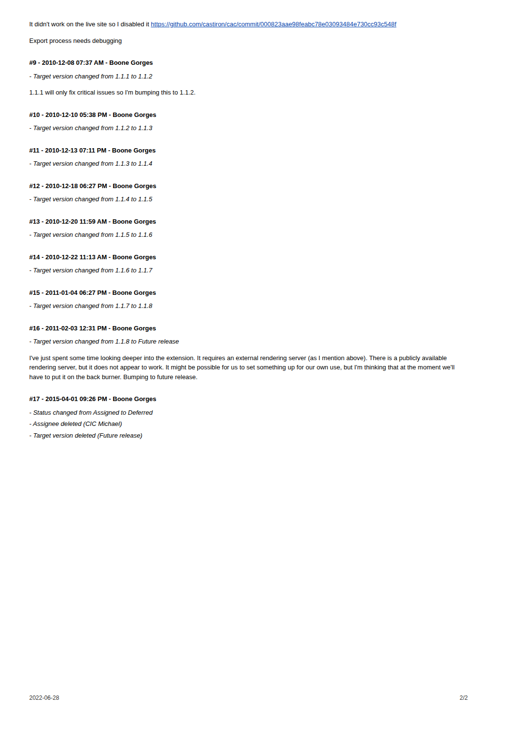It didn't work on the live site so I disabled it https://github.com/castiron/cac/commit/000823aae98feabc78e03093484e730cc93c548f
Export process needs debugging
#9 - 2010-12-08 07:37 AM - Boone Gorges
- Target version changed from 1.1.1 to 1.1.2
1.1.1 will only fix critical issues so I'm bumping this to 1.1.2.
#10 - 2010-12-10 05:38 PM - Boone Gorges
- Target version changed from 1.1.2 to 1.1.3
#11 - 2010-12-13 07:11 PM - Boone Gorges
- Target version changed from 1.1.3 to 1.1.4
#12 - 2010-12-18 06:27 PM - Boone Gorges
- Target version changed from 1.1.4 to 1.1.5
#13 - 2010-12-20 11:59 AM - Boone Gorges
- Target version changed from 1.1.5 to 1.1.6
#14 - 2010-12-22 11:13 AM - Boone Gorges
- Target version changed from 1.1.6 to 1.1.7
#15 - 2011-01-04 06:27 PM - Boone Gorges
- Target version changed from 1.1.7 to 1.1.8
#16 - 2011-02-03 12:31 PM - Boone Gorges
- Target version changed from 1.1.8 to Future release
I've just spent some time looking deeper into the extension. It requires an external rendering server (as I mention above). There is a publicly available rendering server, but it does not appear to work. It might be possible for us to set something up for our own use, but I'm thinking that at the moment we'll have to put it on the back burner. Bumping to future release.
#17 - 2015-04-01 09:26 PM - Boone Gorges
- Status changed from Assigned to Deferred
- Assignee deleted (CIC Michael)
- Target version deleted (Future release)
2022-06-28 2/2